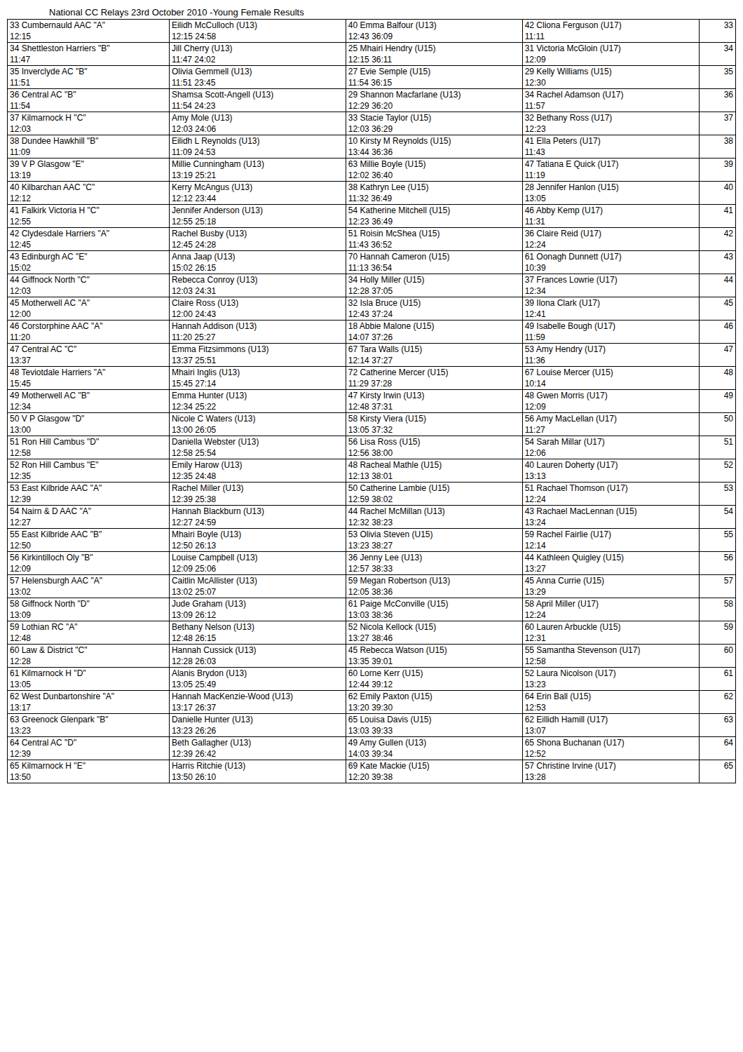National CC Relays 23rd October 2010 -Young Female Results
| 33 Cumbernauld AAC "A" | Eilidh McCulloch (U13) | 40 Emma Balfour (U13) | 42 Cliona Ferguson (U17) | 33 |
| 12:15 | 12:15 24:58 | 12:43 36:09 | 11:11 | |
| 34 Shettleston Harriers "B" | Jill Cherry (U13) | 25 Mhairi Hendry (U15) | 31 Victoria McGloin (U17) | 34 |
| 11:47 | 11:47 24:02 | 12:15 36:11 | 12:09 | |
| 35 Inverclyde AC "B" | Olivia Gemmell (U13) | 27 Evie Semple (U15) | 29 Kelly Williams (U15) | 35 |
| 11:51 | 11:51 23:45 | 11:54 36:15 | 12:30 | |
| 36 Central AC "B" | Shamsa Scott-Angell (U13) | 29 Shannon Macfarlane (U13) | 34 Rachel Adamson (U17) | 36 |
| 11:54 | 11:54 24:23 | 12:29 36:20 | 11:57 | |
| 37 Kilmarnock H "C" | Amy Mole (U13) | 33 Stacie Taylor (U15) | 32 Bethany Ross (U17) | 37 |
| 12:03 | 12:03 24:06 | 12:03 36:29 | 12:23 | |
| 38 Dundee Hawkhill "B" | Eilidh L Reynolds (U13) | 10 Kirsty M Reynolds (U15) | 41 Ella Peters (U17) | 38 |
| 11:09 | 11:09 24:53 | 13:44 36:36 | 11:43 | |
| 39 V P Glasgow "E" | Millie Cunningham (U13) | 63 Millie Boyle (U15) | 47 Tatiana E Quick (U17) | 39 |
| 13:19 | 13:19 25:21 | 12:02 36:40 | 11:19 | |
| 40 Kilbarchan AAC "C" | Kerry McAngus (U13) | 38 Kathryn Lee (U15) | 28 Jennifer Hanlon (U15) | 40 |
| 12:12 | 12:12 23:44 | 11:32 36:49 | 13:05 | |
| 41 Falkirk Victoria H "C" | Jennifer Anderson (U13) | 54 Katherine Mitchell (U15) | 46 Abby Kemp (U17) | 41 |
| 12:55 | 12:55 25:18 | 12:23 36:49 | 11:31 | |
| 42 Clydesdale Harriers "A" | Rachel Busby (U13) | 51 Roisin McShea (U15) | 36 Claire Reid (U17) | 42 |
| 12:45 | 12:45 24:28 | 11:43 36:52 | 12:24 | |
| 43 Edinburgh AC "E" | Anna Jaap (U13) | 70 Hannah Cameron (U15) | 61 Oonagh Dunnett (U17) | 43 |
| 15:02 | 15:02 26:15 | 11:13 36:54 | 10:39 | |
| 44 Giffnock North "C" | Rebecca Conroy (U13) | 34 Holly Miller (U15) | 37 Frances Lowrie (U17) | 44 |
| 12:03 | 12:03 24:31 | 12:28 37:05 | 12:34 | |
| 45 Motherwell AC "A" | Claire Ross (U13) | 32 Isla Bruce (U15) | 39 Ilona Clark (U17) | 45 |
| 12:00 | 12:00 24:43 | 12:43 37:24 | 12:41 | |
| 46 Corstorphine AAC "A" | Hannah Addison (U13) | 18 Abbie Malone (U15) | 49 Isabelle Bough (U17) | 46 |
| 11:20 | 11:20 25:27 | 14:07 37:26 | 11:59 | |
| 47 Central AC "C" | Emma Fitzsimmons (U13) | 67 Tara Walls (U15) | 53 Amy Hendry (U17) | 47 |
| 13:37 | 13:37 25:51 | 12:14 37:27 | 11:36 | |
| 48 Teviotdale Harriers "A" | Mhairi Inglis (U13) | 72 Catherine Mercer (U15) | 67 Louise Mercer (U15) | 48 |
| 15:45 | 15:45 27:14 | 11:29 37:28 | 10:14 | |
| 49 Motherwell AC "B" | Emma Hunter (U13) | 47 Kirsty Irwin (U13) | 48 Gwen Morris (U17) | 49 |
| 12:34 | 12:34 25:22 | 12:48 37:31 | 12:09 | |
| 50 V P Glasgow "D" | Nicole C Waters (U13) | 58 Kirsty Viera (U15) | 56 Amy MacLellan (U17) | 50 |
| 13:00 | 13:00 26:05 | 13:05 37:32 | 11:27 | |
| 51 Ron Hill Cambus "D" | Daniella Webster (U13) | 56 Lisa Ross (U15) | 54 Sarah Millar (U17) | 51 |
| 12:58 | 12:58 25:54 | 12:56 38:00 | 12:06 | |
| 52 Ron Hill Cambus "E" | Emily Harow (U13) | 48 Racheal Mathle (U15) | 40 Lauren Doherty (U17) | 52 |
| 12:35 | 12:35 24:48 | 12:13 38:01 | 13:13 | |
| 53 East Kilbride AAC "A" | Rachel Miller (U13) | 50 Catherine Lambie (U15) | 51 Rachael Thomson (U17) | 53 |
| 12:39 | 12:39 25:38 | 12:59 38:02 | 12:24 | |
| 54 Nairn & D AAC "A" | Hannah Blackburn (U13) | 44 Rachel McMillan (U13) | 43 Rachael MacLennan (U15) | 54 |
| 12:27 | 12:27 24:59 | 12:32 38:23 | 13:24 | |
| 55 East Kilbride AAC "B" | Mhairi Boyle (U13) | 53 Olivia Steven (U15) | 59 Rachel Fairlie (U17) | 55 |
| 12:50 | 12:50 26:13 | 13:23 38:27 | 12:14 | |
| 56 Kirkintilloch Oly "B" | Louise Campbell (U13) | 36 Jenny Lee (U13) | 44 Kathleen Quigley (U15) | 56 |
| 12:09 | 12:09 25:06 | 12:57 38:33 | 13:27 | |
| 57 Helensburgh AAC "A" | Caitlin McAllister (U13) | 59 Megan Robertson (U13) | 45 Anna Currie (U15) | 57 |
| 13:02 | 13:02 25:07 | 12:05 38:36 | 13:29 | |
| 58 Giffnock North "D" | Jude Graham (U13) | 61 Paige McConville (U15) | 58 April Miller (U17) | 58 |
| 13:09 | 13:09 26:12 | 13:03 38:36 | 12:24 | |
| 59 Lothian RC "A" | Bethany Nelson (U13) | 52 Nicola Kellock (U15) | 60 Lauren Arbuckle (U15) | 59 |
| 12:48 | 12:48 26:15 | 13:27 38:46 | 12:31 | |
| 60 Law & District "C" | Hannah Cussick (U13) | 45 Rebecca Watson (U15) | 55 Samantha Stevenson (U17) | 60 |
| 12:28 | 12:28 26:03 | 13:35 39:01 | 12:58 | |
| 61 Kilmarnock H "D" | Alanis Brydon (U13) | 60 Lorne Kerr (U15) | 52 Laura Nicolson (U17) | 61 |
| 13:05 | 13:05 25:49 | 12:44 39:12 | 13:23 | |
| 62 West Dunbartonshire "A" | Hannah MacKenzie-Wood (U13) | 62 Emily Paxton (U15) | 64 Erin Ball (U15) | 62 |
| 13:17 | 13:17 26:37 | 13:20 39:30 | 12:53 | |
| 63 Greenock Glenpark "B" | Danielle Hunter (U13) | 65 Louisa Davis (U15) | 62 Eillidh Hamill (U17) | 63 |
| 13:23 | 13:23 26:26 | 13:03 39:33 | 13:07 | |
| 64 Central AC "D" | Beth Gallagher (U13) | 49 Amy Gullen (U13) | 65 Shona Buchanan (U17) | 64 |
| 12:39 | 12:39 26:42 | 14:03 39:34 | 12:52 | |
| 65 Kilmarnock H "E" | Harris Ritchie (U13) | 69 Kate Mackie (U15) | 57 Christine Irvine (U17) | 65 |
| 13:50 | 13:50 26:10 | 12:20 39:38 | 13:28 | |